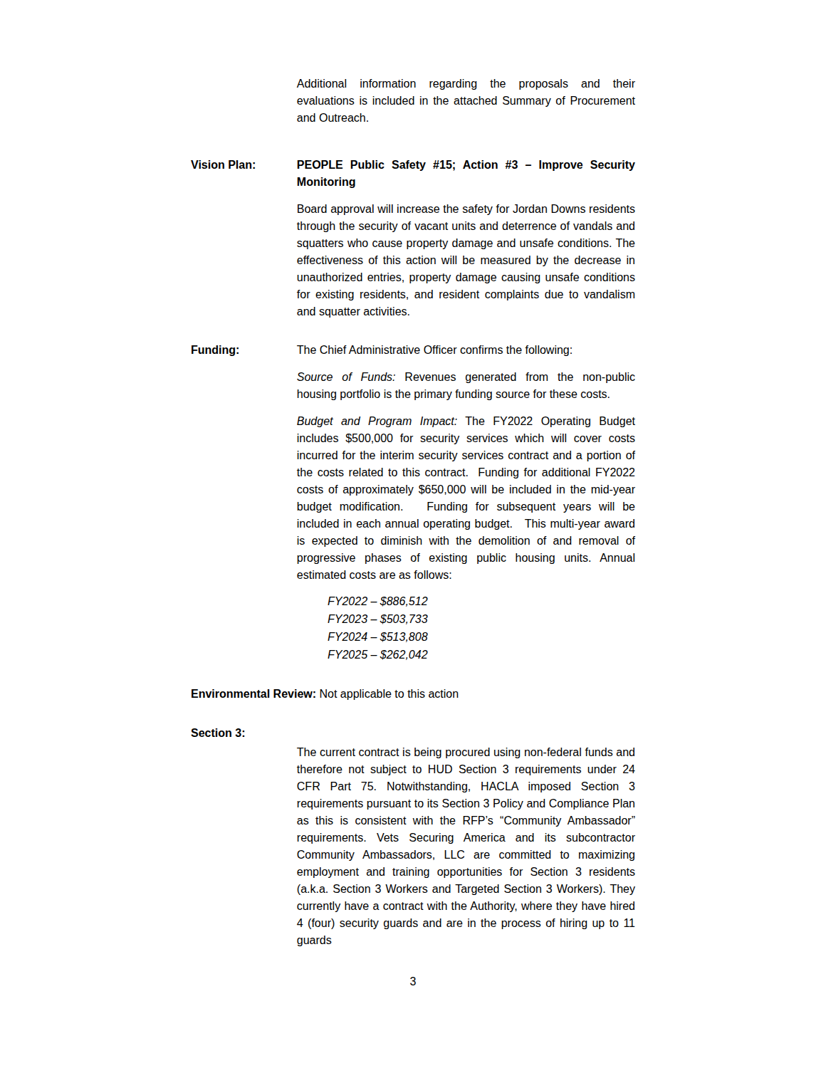Additional information regarding the proposals and their evaluations is included in the attached Summary of Procurement and Outreach.
Vision Plan:
PEOPLE Public Safety #15; Action #3 – Improve Security Monitoring
Board approval will increase the safety for Jordan Downs residents through the security of vacant units and deterrence of vandals and squatters who cause property damage and unsafe conditions. The effectiveness of this action will be measured by the decrease in unauthorized entries, property damage causing unsafe conditions for existing residents, and resident complaints due to vandalism and squatter activities.
Funding:
The Chief Administrative Officer confirms the following:
Source of Funds: Revenues generated from the non-public housing portfolio is the primary funding source for these costs.
Budget and Program Impact: The FY2022 Operating Budget includes $500,000 for security services which will cover costs incurred for the interim security services contract and a portion of the costs related to this contract. Funding for additional FY2022 costs of approximately $650,000 will be included in the mid-year budget modification. Funding for subsequent years will be included in each annual operating budget. This multi-year award is expected to diminish with the demolition of and removal of progressive phases of existing public housing units. Annual estimated costs are as follows:
FY2022 – $886,512
FY2023 – $503,733
FY2024 – $513,808
FY2025 – $262,042
Environmental Review: Not applicable to this action
Section 3:
The current contract is being procured using non-federal funds and therefore not subject to HUD Section 3 requirements under 24 CFR Part 75. Notwithstanding, HACLA imposed Section 3 requirements pursuant to its Section 3 Policy and Compliance Plan as this is consistent with the RFP’s “Community Ambassador” requirements. Vets Securing America and its subcontractor Community Ambassadors, LLC are committed to maximizing employment and training opportunities for Section 3 residents (a.k.a. Section 3 Workers and Targeted Section 3 Workers). They currently have a contract with the Authority, where they have hired 4 (four) security guards and are in the process of hiring up to 11 guards
3